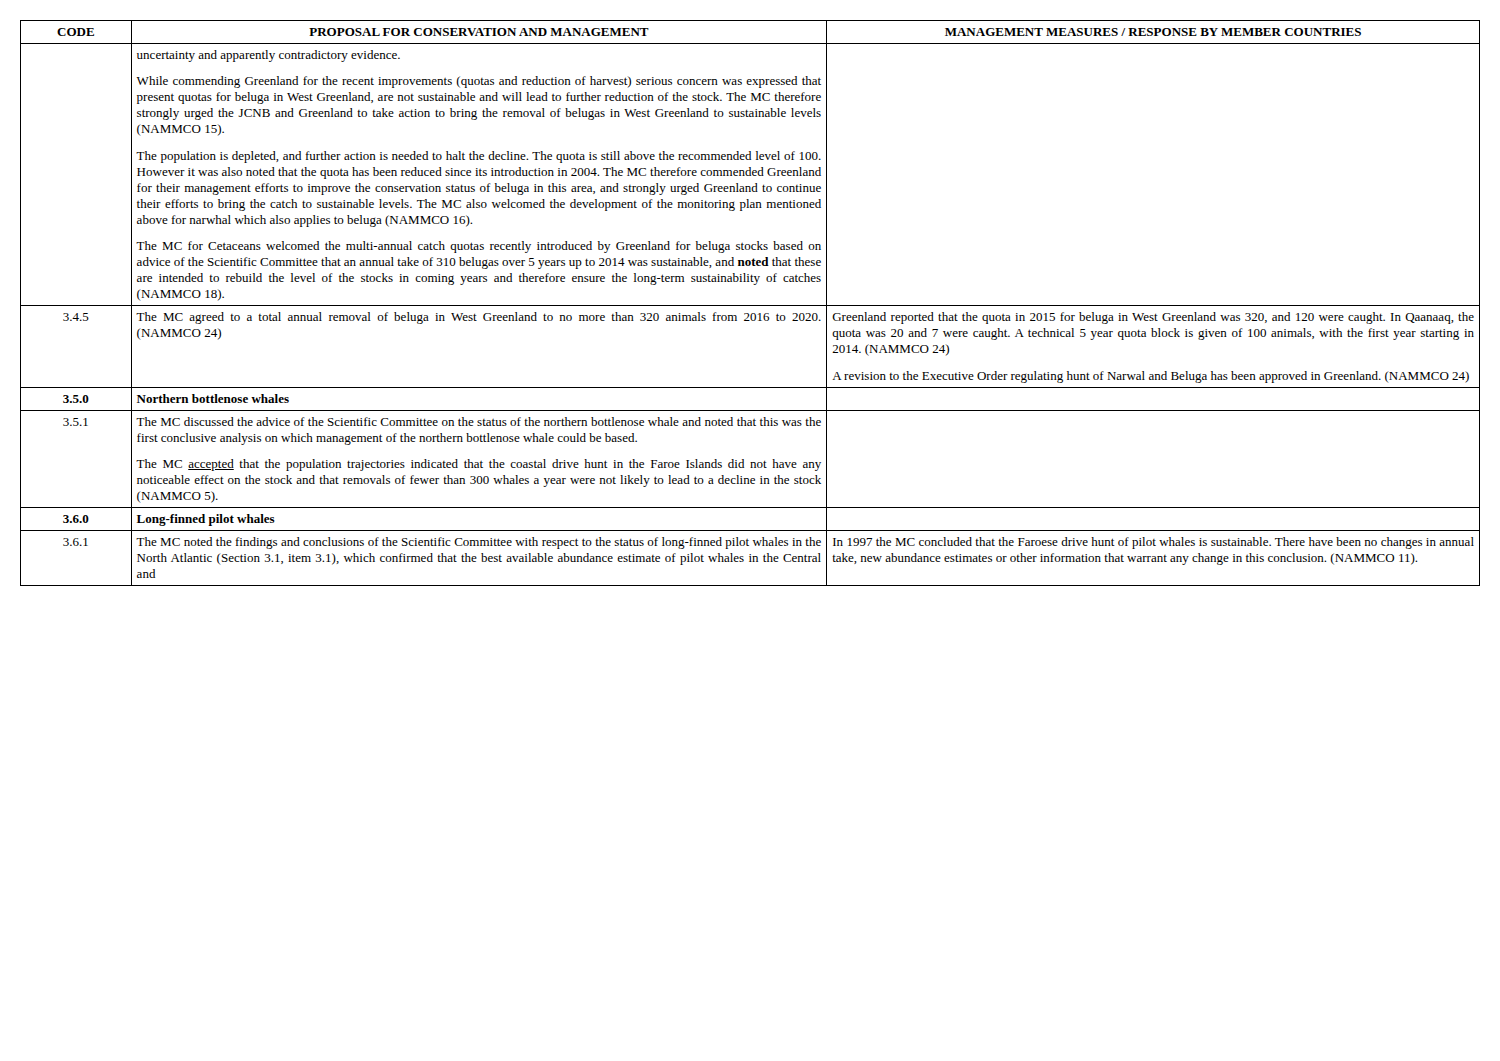| CODE | PROPOSAL FOR CONSERVATION AND MANAGEMENT | MANAGEMENT MEASURES / RESPONSE BY MEMBER COUNTRIES |
| --- | --- | --- |
| | uncertainty and apparently contradictory evidence. While commending Greenland for the recent improvements (quotas and reduction of harvest) serious concern was expressed that present quotas for beluga in West Greenland, are not sustainable and will lead to further reduction of the stock. The MC therefore strongly urged the JCNB and Greenland to take action to bring the removal of belugas in West Greenland to sustainable levels (NAMMCO 15). The population is depleted, and further action is needed to halt the decline. The quota is still above the recommended level of 100. However it was also noted that the quota has been reduced since its introduction in 2004. The MC therefore commended Greenland for their management efforts to improve the conservation status of beluga in this area, and strongly urged Greenland to continue their efforts to bring the catch to sustainable levels. The MC also welcomed the development of the monitoring plan mentioned above for narwhal which also applies to beluga (NAMMCO 16). The MC for Cetaceans welcomed the multi-annual catch quotas recently introduced by Greenland for beluga stocks based on advice of the Scientific Committee that an annual take of 310 belugas over 5 years up to 2014 was sustainable, and noted that these are intended to rebuild the level of the stocks in coming years and therefore ensure the long-term sustainability of catches (NAMMCO 18). | |
| 3.4.5 | The MC agreed to a total annual removal of beluga in West Greenland to no more than 320 animals from 2016 to 2020. (NAMMCO 24) | Greenland reported that the quota in 2015 for beluga in West Greenland was 320, and 120 were caught. In Qaanaaq, the quota was 20 and 7 were caught. A technical 5 year quota block is given of 100 animals, with the first year starting in 2014. (NAMMCO 24) A revision to the Executive Order regulating hunt of Narwal and Beluga has been approved in Greenland. (NAMMCO 24) |
| 3.5.0 | Northern bottlenose whales | |
| 3.5.1 | The MC discussed the advice of the Scientific Committee on the status of the northern bottlenose whale and noted that this was the first conclusive analysis on which management of the northern bottlenose whale could be based. The MC accepted that the population trajectories indicated that the coastal drive hunt in the Faroe Islands did not have any noticeable effect on the stock and that removals of fewer than 300 whales a year were not likely to lead to a decline in the stock (NAMMCO 5). | |
| 3.6.0 | Long-finned pilot whales | |
| 3.6.1 | The MC noted the findings and conclusions of the Scientific Committee with respect to the status of long-finned pilot whales in the North Atlantic (Section 3.1, item 3.1), which confirmed that the best available abundance estimate of pilot whales in the Central and | In 1997 the MC concluded that the Faroese drive hunt of pilot whales is sustainable. There have been no changes in annual take, new abundance estimates or other information that warrant any change in this conclusion. (NAMMCO 11). |